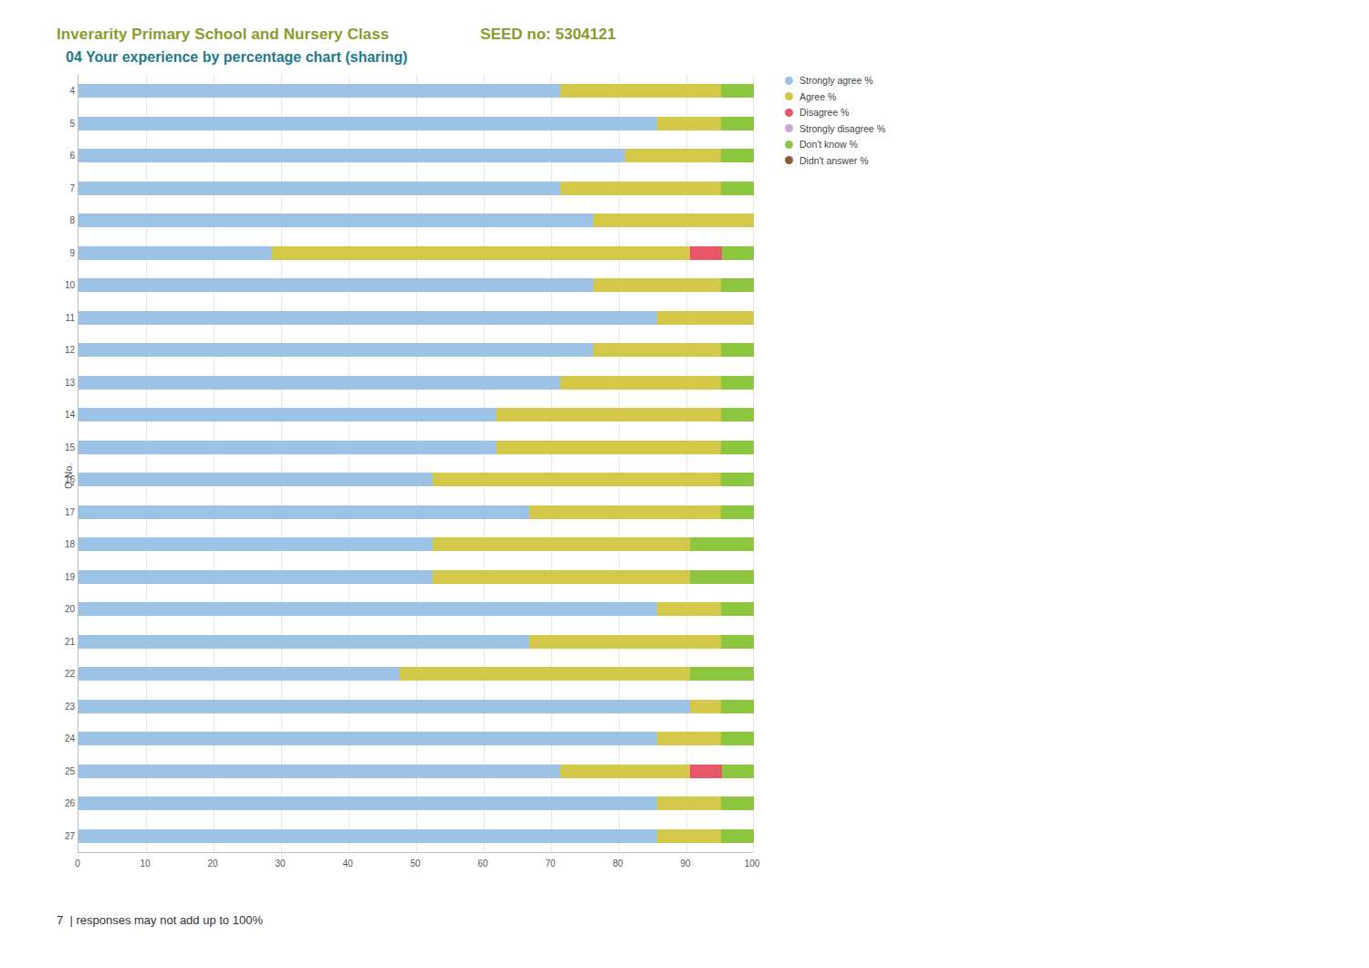Inverarity Primary School and Nursery Class
SEED no: 5304121
04 Your experience by percentage chart (sharing)
Q No.
4
5
6
7
8
9
10
11
12
13
14
15
16
17
18
19
20
21
22
23
24
25
26
27
0 10 20 30 40 50 60 70 80 90 100
Strongly agree %
Agree %
Disagree %
Strongly disagree %
Don't know %
Didn't answer %
7 | responses may not add up to 100%